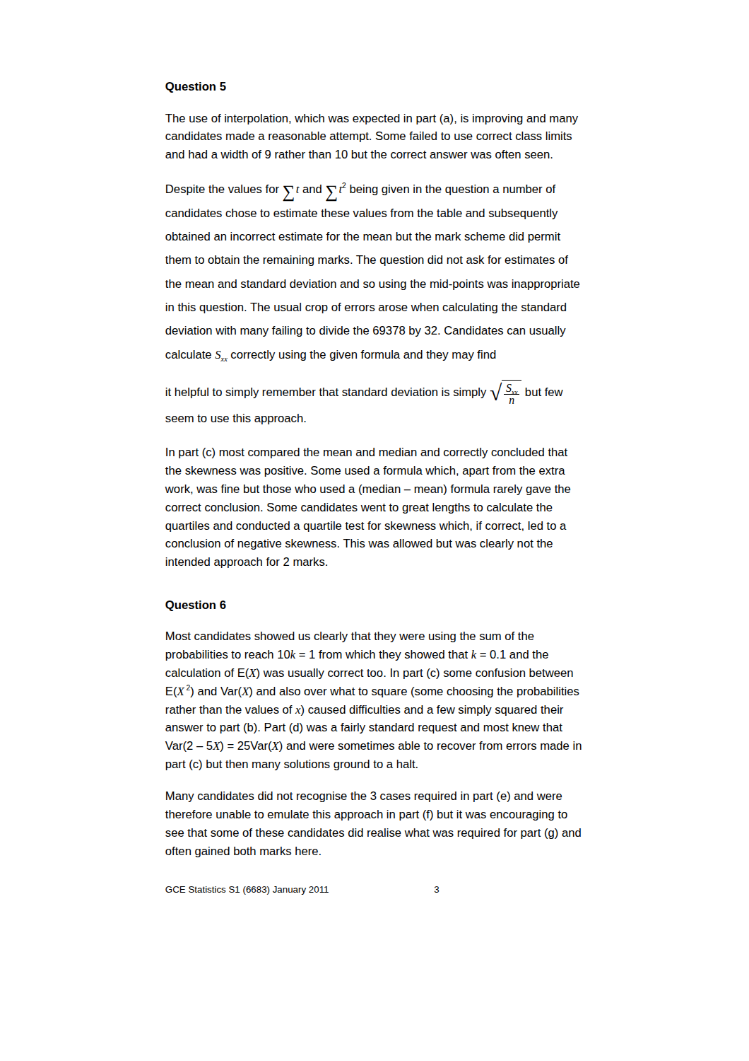Question 5
The use of interpolation, which was expected in part (a), is improving and many candidates made a reasonable attempt. Some failed to use correct class limits and had a width of 9 rather than 10 but the correct answer was often seen.
Despite the values for ∑t and ∑t2 being given in the question a number of candidates chose to estimate these values from the table and subsequently obtained an incorrect estimate for the mean but the mark scheme did permit them to obtain the remaining marks. The question did not ask for estimates of the mean and standard deviation and so using the mid-points was inappropriate in this question. The usual crop of errors arose when calculating the standard deviation with many failing to divide the 69378 by 32. Candidates can usually calculate Sxx correctly using the given formula and they may find
it helpful to simply remember that standard deviation is simply √Sxx n but few seem to use this approach.
In part (c) most compared the mean and median and correctly concluded that the skewness was positive. Some used a formula which, apart from the extra work, was fine but those who used a (median – mean) formula rarely gave the correct conclusion. Some candidates went to great lengths to calculate the quartiles and conducted a quartile test for skewness which, if correct, led to a conclusion of negative skewness. This was allowed but was clearly not the intended approach for 2 marks.
Question 6
Most candidates showed us clearly that they were using the sum of the probabilities to reach 10k = 1 from which they showed that k = 0.1 and the calculation of E(X) was usually correct too. In part (c) some confusion between E(X 2) and Var(X) and also over what to square (some choosing the probabilities rather than the values of x) caused difficulties and a few simply squared their answer to part (b). Part (d) was a fairly standard request and most knew that Var(2 – 5X) = 25Var(X) and were sometimes able to recover from errors made in part (c) but then many solutions ground to a halt.
Many candidates did not recognise the 3 cases required in part (e) and were therefore unable to emulate this approach in part (f) but it was encouraging to see that some of these candidates did realise what was required for part (g) and often gained both marks here.
GCE Statistics S1 (6683) January 2011 3